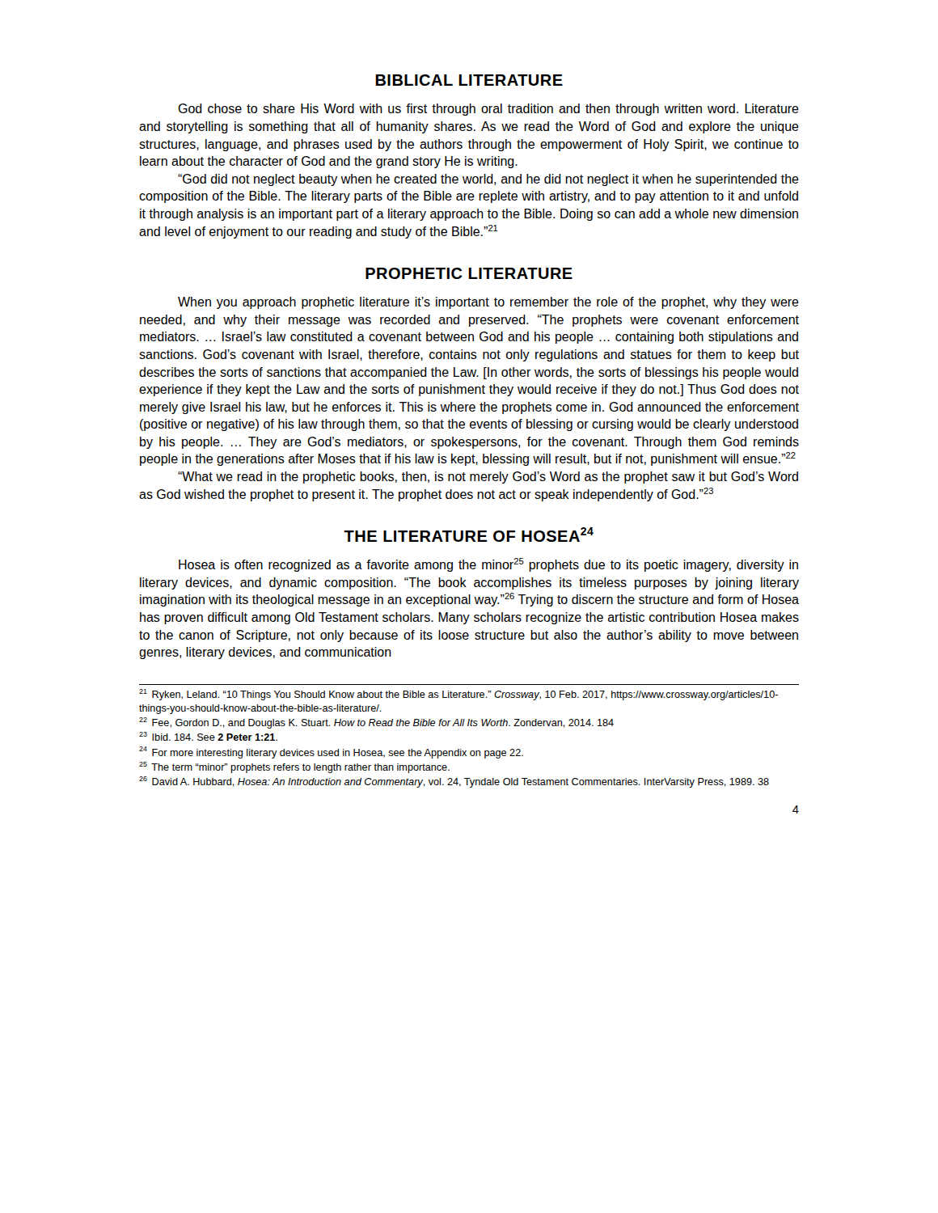BIBLICAL LITERATURE
God chose to share His Word with us first through oral tradition and then through written word. Literature and storytelling is something that all of humanity shares. As we read the Word of God and explore the unique structures, language, and phrases used by the authors through the empowerment of Holy Spirit, we continue to learn about the character of God and the grand story He is writing.
“God did not neglect beauty when he created the world, and he did not neglect it when he superintended the composition of the Bible. The literary parts of the Bible are replete with artistry, and to pay attention to it and unfold it through analysis is an important part of a literary approach to the Bible. Doing so can add a whole new dimension and level of enjoyment to our reading and study of the Bible.”21
PROPHETIC LITERATURE
When you approach prophetic literature it’s important to remember the role of the prophet, why they were needed, and why their message was recorded and preserved. “The prophets were covenant enforcement mediators. … Israel’s law constituted a covenant between God and his people … containing both stipulations and sanctions. God’s covenant with Israel, therefore, contains not only regulations and statues for them to keep but describes the sorts of sanctions that accompanied the Law. [In other words, the sorts of blessings his people would experience if they kept the Law and the sorts of punishment they would receive if they do not.] Thus God does not merely give Israel his law, but he enforces it. This is where the prophets come in. God announced the enforcement (positive or negative) of his law through them, so that the events of blessing or cursing would be clearly understood by his people. … They are God’s mediators, or spokespersons, for the covenant. Through them God reminds people in the generations after Moses that if his law is kept, blessing will result, but if not, punishment will ensue.”22
“What we read in the prophetic books, then, is not merely God’s Word as the prophet saw it but God’s Word as God wished the prophet to present it. The prophet does not act or speak independently of God.”23
THE LITERATURE OF HOSEA24
Hosea is often recognized as a favorite among the minor25 prophets due to its poetic imagery, diversity in literary devices, and dynamic composition. “The book accomplishes its timeless purposes by joining literary imagination with its theological message in an exceptional way.”26 Trying to discern the structure and form of Hosea has proven difficult among Old Testament scholars. Many scholars recognize the artistic contribution Hosea makes to the canon of Scripture, not only because of its loose structure but also the author’s ability to move between genres, literary devices, and communication
21 Ryken, Leland. “10 Things You Should Know about the Bible as Literature.” Crossway, 10 Feb. 2017, https://www.crossway.org/articles/10-things-you-should-know-about-the-bible-as-literature/.
22 Fee, Gordon D., and Douglas K. Stuart. How to Read the Bible for All Its Worth. Zondervan, 2014. 184
23 Ibid. 184. See 2 Peter 1:21.
24 For more interesting literary devices used in Hosea, see the Appendix on page 22.
25 The term “minor” prophets refers to length rather than importance.
26 David A. Hubbard, Hosea: An Introduction and Commentary, vol. 24, Tyndale Old Testament Commentaries. InterVarsity Press, 1989. 38
4